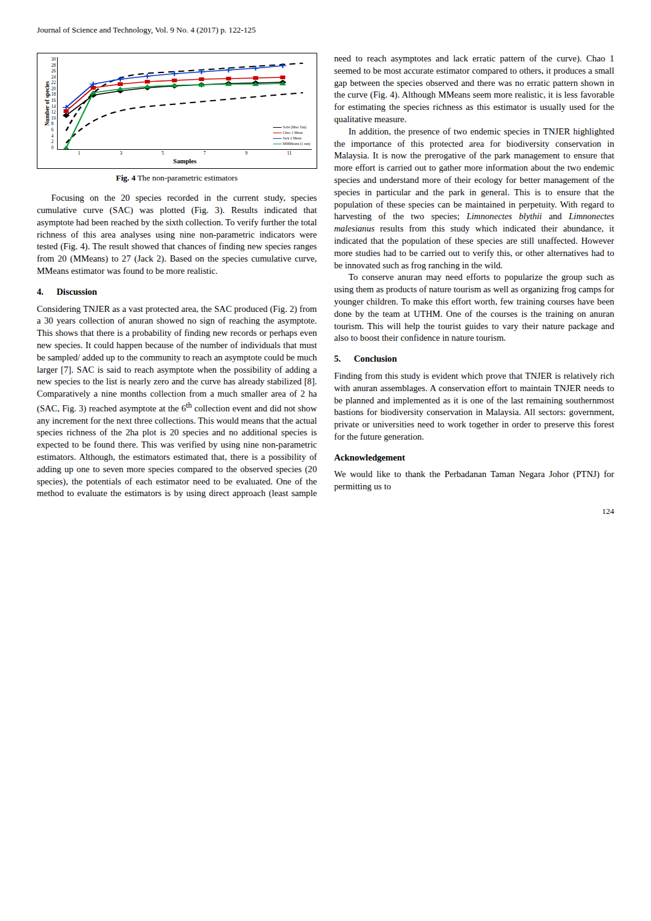Journal of Science and Technology, Vol. 9 No. 4 (2017) p. 122-125
Number of species
302826242220181614121086420
Sobs (Mao Tau)
Chao 1 Mean
Jack 2 Mean
MMMeans (1 run)
1357911
Samples
Fig. 4 The non-parametric estimators
Focusing on the 20 species recorded in the current study, species cumulative curve (SAC) was plotted (Fig. 3). Results indicated that asymptote had been reached by the sixth collection. To verify further the total richness of this area analyses using nine non-parametric indicators were tested (Fig. 4). The result showed that chances of finding new species ranges from 20 (MMeans) to 27 (Jack 2). Based on the species cumulative curve, MMeans estimator was found to be more realistic.
4. Discussion
Considering TNJER as a vast protected area, the SAC produced (Fig. 2) from a 30 years collection of anuran showed no sign of reaching the asymptote. This shows that there is a probability of finding new records or perhaps even new species. It could happen because of the number of individuals that must be sampled/ added up to the community to reach an asymptote could be much larger [7]. SAC is said to reach asymptote when the possibility of adding a new species to the list is nearly zero and the curve has already stabilized [8]. Comparatively a nine months collection from a much smaller area of 2 ha (SAC, Fig. 3) reached asymptote at the 6th collection event and did not show any increment for the next three collections. This would means that the actual species richness of the 2ha plot is 20 species and no additional species is expected to be found there. This was verified by using nine non-parametric estimators. Although, the estimators estimated that, there is a possibility of adding up one to seven more species compared to the observed species (20 species), the potentials of each estimator need to be evaluated. One of the method to evaluate the estimators is by using direct approach (least sample need to reach asymptotes and lack erratic pattern of the curve). Chao 1 seemed to be most accurate estimator compared to others, it produces a small gap between the species observed and there was no erratic pattern shown in the curve (Fig. 4). Although MMeans seem more realistic, it is less favorable for estimating the species richness as this estimator is usually used for the qualitative measure.
In addition, the presence of two endemic species in TNJER highlighted the importance of this protected area for biodiversity conservation in Malaysia. It is now the prerogative of the park management to ensure that more effort is carried out to gather more information about the two endemic species and understand more of their ecology for better management of the species in particular and the park in general. This is to ensure that the population of these species can be maintained in perpetuity. With regard to harvesting of the two species; Limnonectes blythii and Limnonectes malesianus results from this study which indicated their abundance, it indicated that the population of these species are still unaffected. However more studies had to be carried out to verify this, or other alternatives had to be innovated such as frog ranching in the wild.
To conserve anuran may need efforts to popularize the group such as using them as products of nature tourism as well as organizing frog camps for younger children. To make this effort worth, few training courses have been done by the team at UTHM. One of the courses is the training on anuran tourism. This will help the tourist guides to vary their nature package and also to boost their confidence in nature tourism.
5. Conclusion
Finding from this study is evident which prove that TNJER is relatively rich with anuran assemblages. A conservation effort to maintain TNJER needs to be planned and implemented as it is one of the last remaining southernmost bastions for biodiversity conservation in Malaysia. All sectors: government, private or universities need to work together in order to preserve this forest for the future generation.
Acknowledgement
We would like to thank the Perbadanan Taman Negara Johor (PTNJ) for permitting us to
124